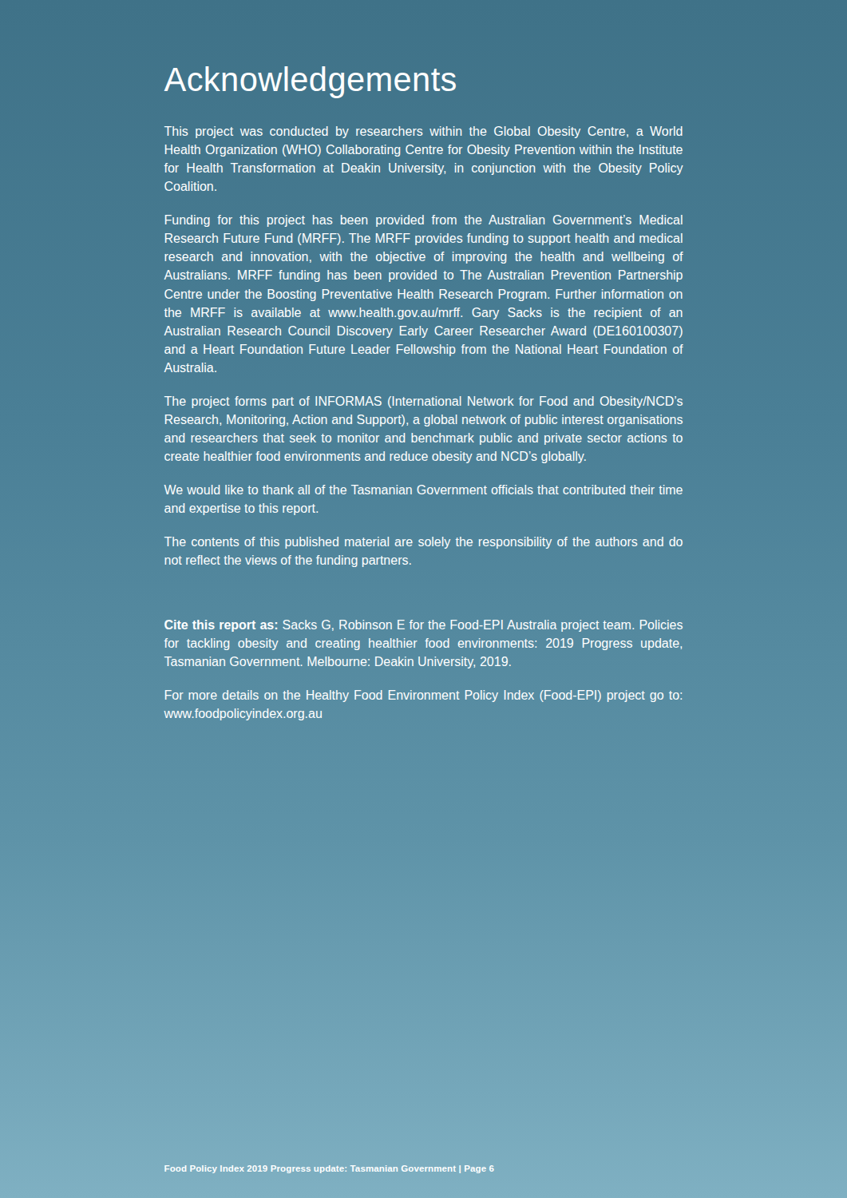Acknowledgements
This project was conducted by researchers within the Global Obesity Centre, a World Health Organization (WHO) Collaborating Centre for Obesity Prevention within the Institute for Health Transformation at Deakin University, in conjunction with the Obesity Policy Coalition.
Funding for this project has been provided from the Australian Government’s Medical Research Future Fund (MRFF). The MRFF provides funding to support health and medical research and innovation, with the objective of improving the health and wellbeing of Australians. MRFF funding has been provided to The Australian Prevention Partnership Centre under the Boosting Preventative Health Research Program. Further information on the MRFF is available at www.health.gov.au/mrff. Gary Sacks is the recipient of an Australian Research Council Discovery Early Career Researcher Award (DE160100307) and a Heart Foundation Future Leader Fellowship from the National Heart Foundation of Australia.
The project forms part of INFORMAS (International Network for Food and Obesity/NCD’s Research, Monitoring, Action and Support), a global network of public interest organisations and researchers that seek to monitor and benchmark public and private sector actions to create healthier food environments and reduce obesity and NCD’s globally.
We would like to thank all of the Tasmanian Government officials that contributed their time and expertise to this report.
The contents of this published material are solely the responsibility of the authors and do not reflect the views of the funding partners.
Cite this report as: Sacks G, Robinson E for the Food-EPI Australia project team. Policies for tackling obesity and creating healthier food environments: 2019 Progress update, Tasmanian Government. Melbourne: Deakin University, 2019.
For more details on the Healthy Food Environment Policy Index (Food-EPI) project go to: www.foodpolicyindex.org.au
Food Policy Index 2019 Progress update: Tasmanian Government | Page 6